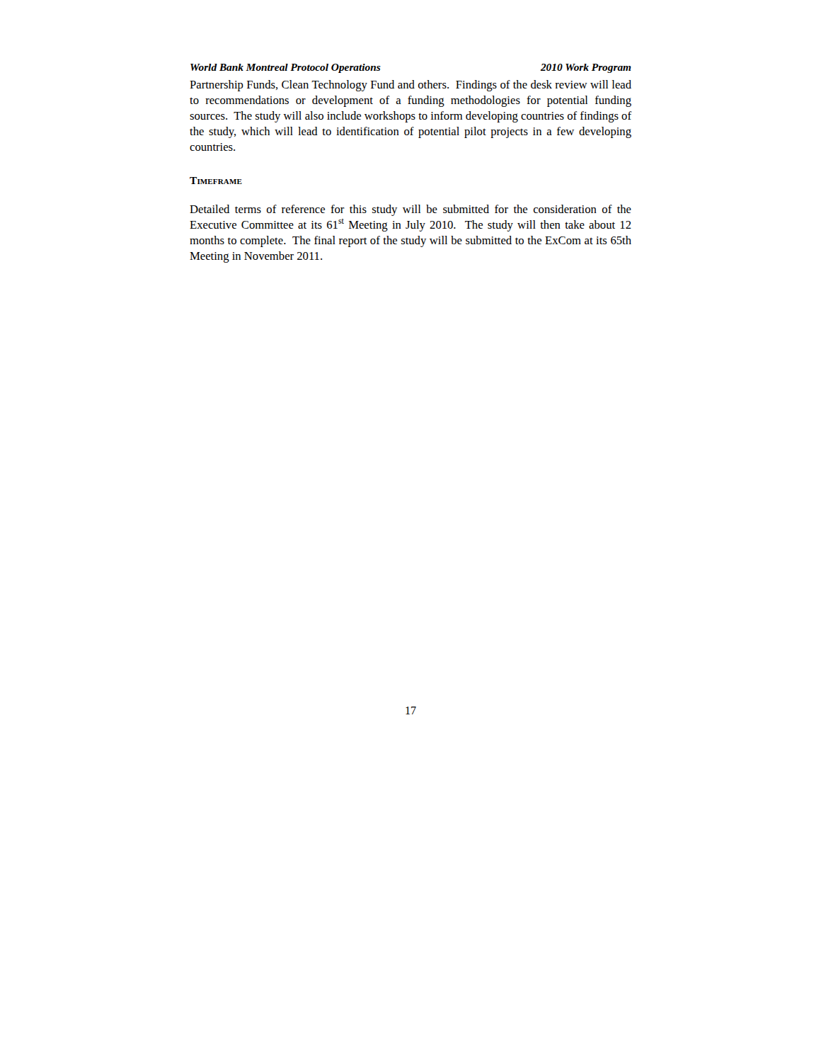World Bank Montreal Protocol Operations
2010 Work Program
Partnership Funds, Clean Technology Fund and others. Findings of the desk review will lead to recommendations or development of a funding methodologies for potential funding sources. The study will also include workshops to inform developing countries of findings of the study, which will lead to identification of potential pilot projects in a few developing countries.
Timeframe
Detailed terms of reference for this study will be submitted for the consideration of the Executive Committee at its 61st Meeting in July 2010. The study will then take about 12 months to complete. The final report of the study will be submitted to the ExCom at its 65th Meeting in November 2011.
17